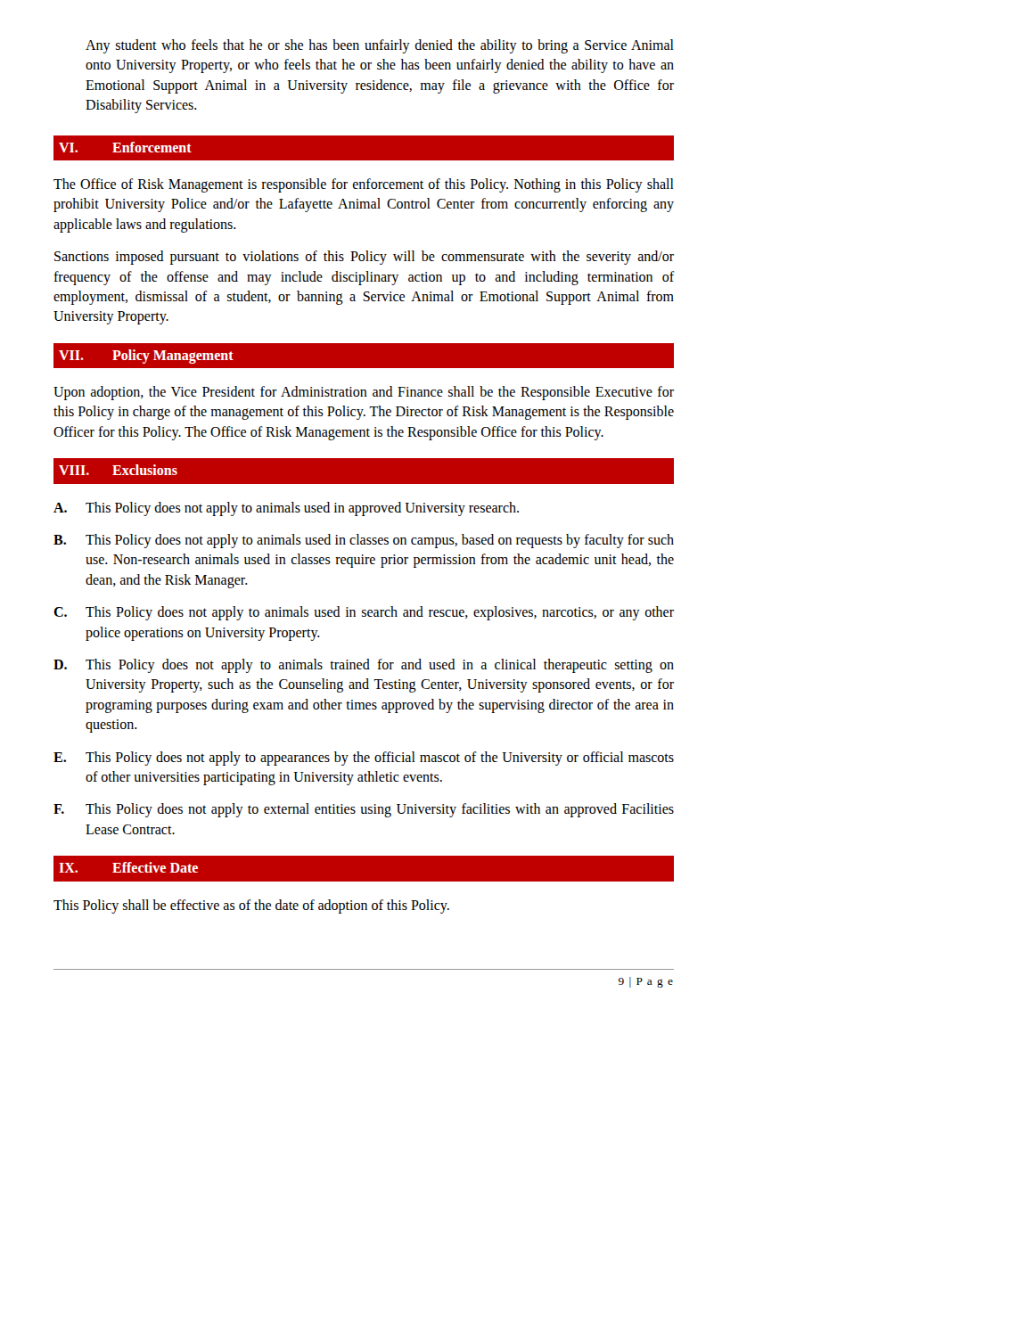Any student who feels that he or she has been unfairly denied the ability to bring a Service Animal onto University Property, or who feels that he or she has been unfairly denied the ability to have an Emotional Support Animal in a University residence, may file a grievance with the Office for Disability Services.
VI. Enforcement
The Office of Risk Management is responsible for enforcement of this Policy. Nothing in this Policy shall prohibit University Police and/or the Lafayette Animal Control Center from concurrently enforcing any applicable laws and regulations.
Sanctions imposed pursuant to violations of this Policy will be commensurate with the severity and/or frequency of the offense and may include disciplinary action up to and including termination of employment, dismissal of a student, or banning a Service Animal or Emotional Support Animal from University Property.
VII. Policy Management
Upon adoption, the Vice President for Administration and Finance shall be the Responsible Executive for this Policy in charge of the management of this Policy. The Director of Risk Management is the Responsible Officer for this Policy. The Office of Risk Management is the Responsible Office for this Policy.
VIII. Exclusions
This Policy does not apply to animals used in approved University research.
This Policy does not apply to animals used in classes on campus, based on requests by faculty for such use. Non-research animals used in classes require prior permission from the academic unit head, the dean, and the Risk Manager.
This Policy does not apply to animals used in search and rescue, explosives, narcotics, or any other police operations on University Property.
This Policy does not apply to animals trained for and used in a clinical therapeutic setting on University Property, such as the Counseling and Testing Center, University sponsored events, or for programing purposes during exam and other times approved by the supervising director of the area in question.
This Policy does not apply to appearances by the official mascot of the University or official mascots of other universities participating in University athletic events.
This Policy does not apply to external entities using University facilities with an approved Facilities Lease Contract.
IX. Effective Date
This Policy shall be effective as of the date of adoption of this Policy.
9 | P a g e